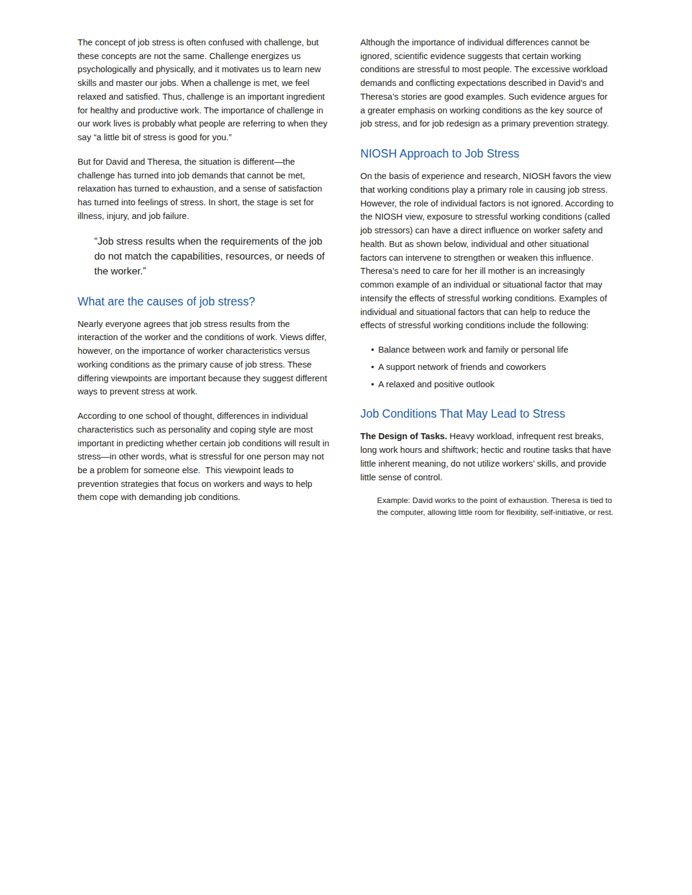The concept of job stress is often confused with challenge, but these concepts are not the same. Challenge energizes us psychologically and physically, and it motivates us to learn new skills and master our jobs. When a challenge is met, we feel relaxed and satisfied. Thus, challenge is an important ingredient for healthy and productive work. The importance of challenge in our work lives is probably what people are referring to when they say “a little bit of stress is good for you.”
But for David and Theresa, the situation is different—the challenge has turned into job demands that cannot be met, relaxation has turned to exhaustion, and a sense of satisfaction has turned into feelings of stress. In short, the stage is set for illness, injury, and job failure.
“Job stress results when the requirements of the job do not match the capabilities, resources, or needs of the worker.”
What are the causes of job stress?
Nearly everyone agrees that job stress results from the interaction of the worker and the conditions of work. Views differ, however, on the importance of worker characteristics versus working conditions as the primary cause of job stress. These differing viewpoints are important because they suggest different ways to prevent stress at work.
According to one school of thought, differences in individual characteristics such as personality and coping style are most important in predicting whether certain job conditions will result in stress—in other words, what is stressful for one person may not be a problem for someone else. This viewpoint leads to prevention strategies that focus on workers and ways to help them cope with demanding job conditions.
Although the importance of individual differences cannot be ignored, scientific evidence suggests that certain working conditions are stressful to most people. The excessive workload demands and conflicting expectations described in David’s and Theresa’s stories are good examples. Such evidence argues for a greater emphasis on working conditions as the key source of job stress, and for job redesign as a primary prevention strategy.
NIOSH Approach to Job Stress
On the basis of experience and research, NIOSH favors the view that working conditions play a primary role in causing job stress. However, the role of individual factors is not ignored. According to the NIOSH view, exposure to stressful working conditions (called job stressors) can have a direct influence on worker safety and health. But as shown below, individual and other situational factors can intervene to strengthen or weaken this influence. Theresa’s need to care for her ill mother is an increasingly common example of an individual or situational factor that may intensify the effects of stressful working conditions. Examples of individual and situational factors that can help to reduce the effects of stressful working conditions include the following:
Balance between work and family or personal life
A support network of friends and coworkers
A relaxed and positive outlook
Job Conditions That May Lead to Stress
The Design of Tasks. Heavy workload, infrequent rest breaks, long work hours and shiftwork; hectic and routine tasks that have little inherent meaning, do not utilize workers’ skills, and provide little sense of control.
Example: David works to the point of exhaustion. Theresa is tied to the computer, allowing little room for flexibility, self-initiative, or rest.